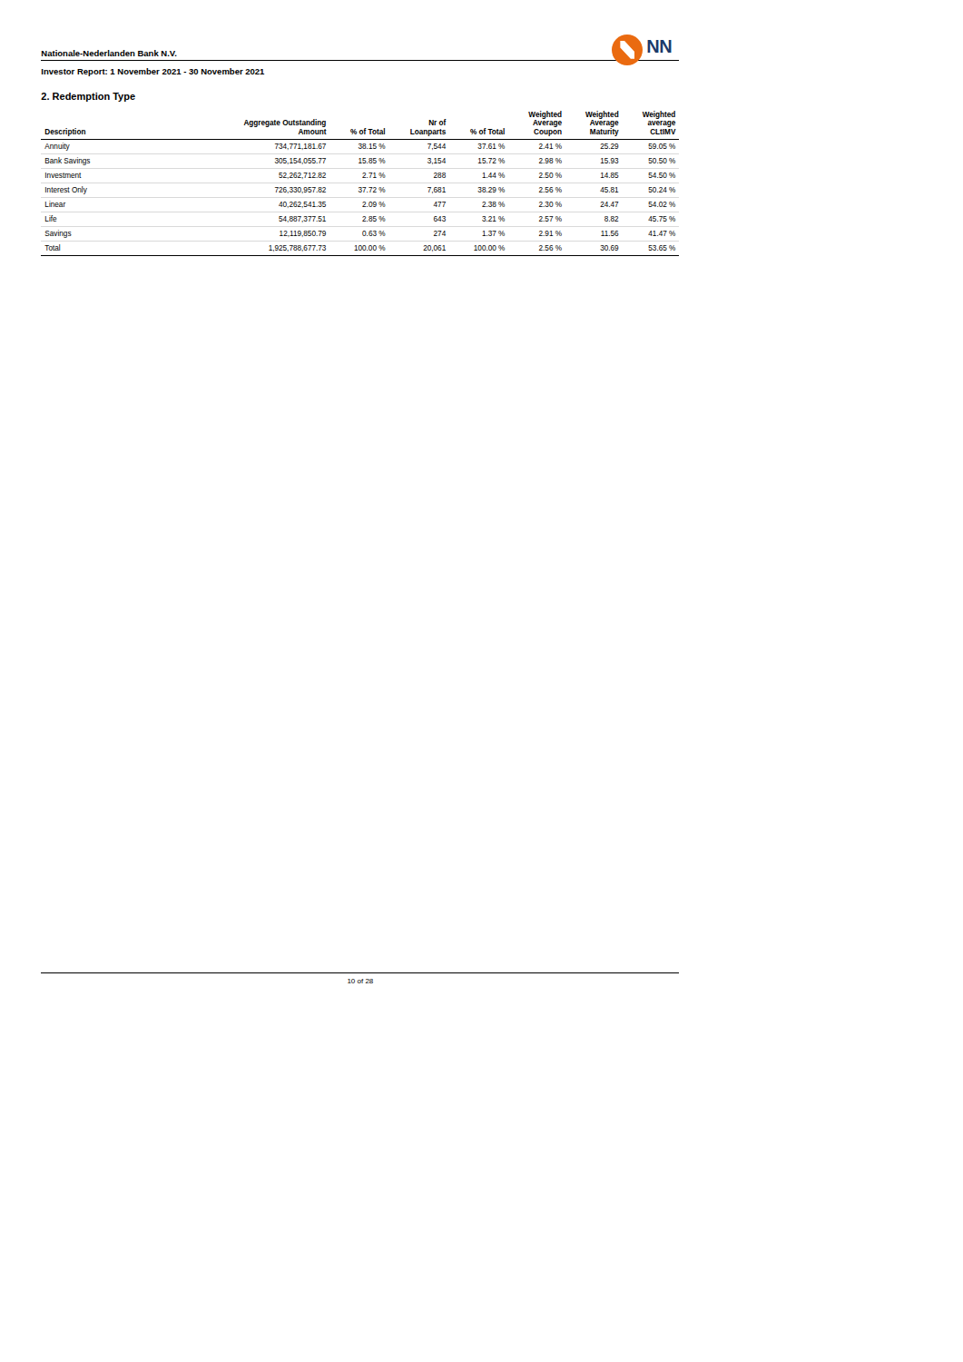NN
Nationale-Nederlanden Bank N.V.
Investor Report: 1 November 2021 - 30 November 2021
2. Redemption Type
| Description | Aggregate Outstanding Amount | % of Total | Nr of Loanparts | % of Total | Weighted Average Coupon | Weighted Average Maturity | Weighted average CLtIMV |
| --- | --- | --- | --- | --- | --- | --- | --- |
| Annuity | 734,771,181.67 | 38.15 % | 7,544 | 37.61 % | 2.41 % | 25.29 | 59.05 % |
| Bank Savings | 305,154,055.77 | 15.85 % | 3,154 | 15.72 % | 2.98 % | 15.93 | 50.50 % |
| Investment | 52,262,712.82 | 2.71 % | 288 | 1.44 % | 2.50 % | 14.85 | 54.50 % |
| Interest Only | 726,330,957.82 | 37.72 % | 7,681 | 38.29 % | 2.56 % | 45.81 | 50.24 % |
| Linear | 40,262,541.35 | 2.09 % | 477 | 2.38 % | 2.30 % | 24.47 | 54.02 % |
| Life | 54,887,377.51 | 2.85 % | 643 | 3.21 % | 2.57 % | 8.82 | 45.75 % |
| Savings | 12,119,850.79 | 0.63 % | 274 | 1.37 % | 2.91 % | 11.56 | 41.47 % |
| Total | 1,925,788,677.73 | 100.00 % | 20,061 | 100.00 % | 2.56 % | 30.69 | 53.65 % |
10 of 28